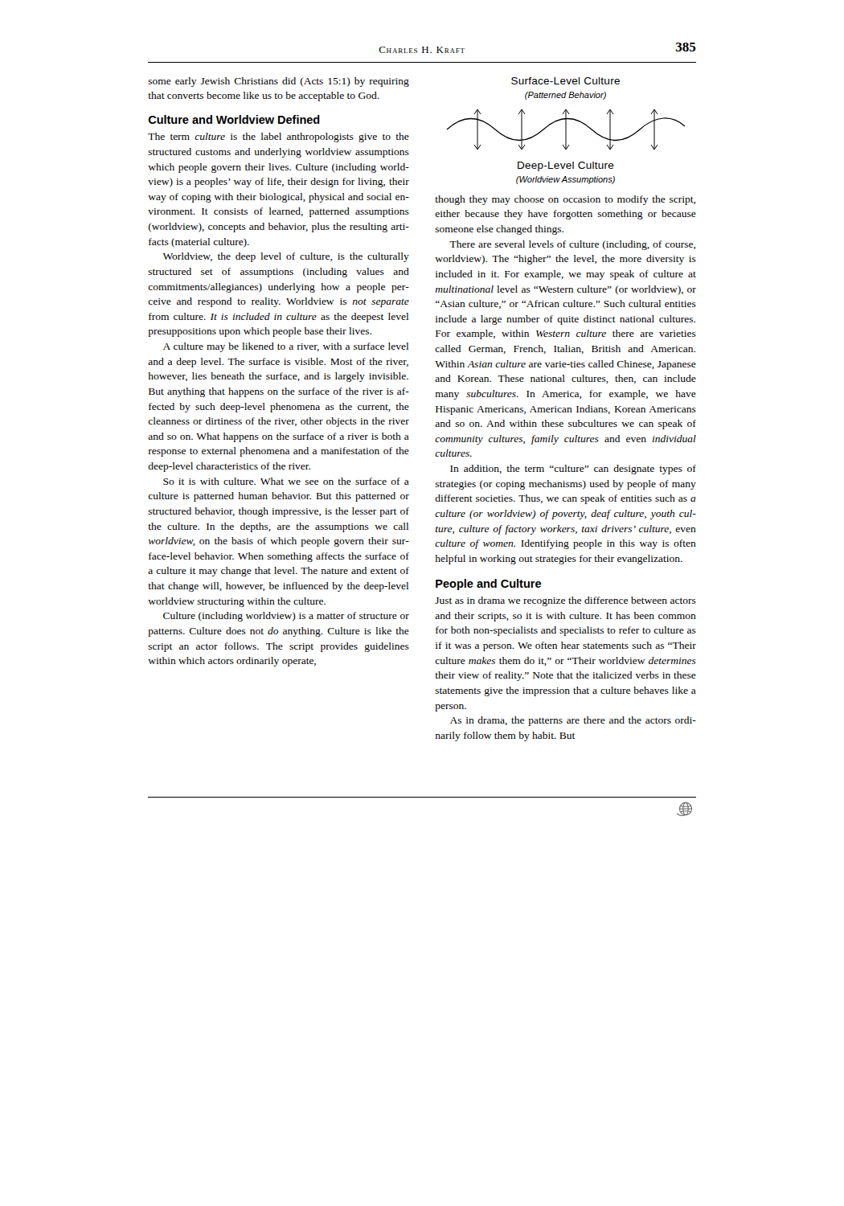Charles H. Kraft 385
some early Jewish Christians did (Acts 15:1) by requiring that converts become like us to be acceptable to God.
Culture and Worldview Defined
The term culture is the label anthropologists give to the structured customs and underlying worldview assumptions which people govern their lives. Culture (including worldview) is a peoples’ way of life, their design for living, their way of coping with their biological, physical and social environment. It consists of learned, patterned assumptions (worldview), concepts and behavior, plus the resulting artifacts (material culture).
Worldview, the deep level of culture, is the culturally structured set of assumptions (including values and commitments/allegiances) underlying how a people perceive and respond to reality. Worldview is not separate from culture. It is included in culture as the deepest level presuppositions upon which people base their lives.
A culture may be likened to a river, with a surface level and a deep level. The surface is visible. Most of the river, however, lies beneath the surface, and is largely invisible. But anything that happens on the surface of the river is affected by such deep-level phenomena as the current, the cleanness or dirtiness of the river, other objects in the river and so on. What happens on the surface of a river is both a response to external phenomena and a manifestation of the deep-level characteristics of the river.
So it is with culture. What we see on the surface of a culture is patterned human behavior. But this patterned or structured behavior, though impressive, is the lesser part of the culture. In the depths, are the assumptions we call worldview, on the basis of which people govern their surface-level behavior. When something affects the surface of a culture it may change that level. The nature and extent of that change will, however, be influenced by the deep-level worldview structuring within the culture.
Culture (including worldview) is a matter of structure or patterns. Culture does not do anything. Culture is like the script an actor follows. The script provides guidelines within which actors ordinarily operate,
Surface-Level Culture
(Patterned Behavior)
Deep-Level Culture
(Worldview Assumptions)
though they may choose on occasion to modify the script, either because they have forgotten something or because someone else changed things.
There are several levels of culture (including, of course, worldview). The “higher” the level, the more diversity is included in it. For example, we may speak of culture at multinational level as “Western culture” (or worldview), or “Asian culture,” or “African culture.” Such cultural entities include a large number of quite distinct national cultures. For example, within Western culture there are varieties called German, French, Italian, British and American. Within Asian culture are varie-ties called Chinese, Japanese and Korean. These national cultures, then, can include many subcultures. In America, for example, we have Hispanic Americans, American Indians, Korean Americans and so on. And within these subcultures we can speak of community cultures, family cultures and even individual cultures.
In addition, the term “culture” can designate types of strategies (or coping mechanisms) used by people of many different societies. Thus, we can speak of entities such as a culture (or worldview) of poverty, deaf culture, youth culture, culture of factory workers, taxi drivers’ culture, even culture of women. Identifying people in this way is often helpful in working out strategies for their evangelization.
People and Culture
Just as in drama we recognize the difference between actors and their scripts, so it is with culture. It has been common for both non-specialists and specialists to refer to culture as if it was a person. We often hear statements such as “Their culture makes them do it,” or “Their worldview determines their view of reality.” Note that the italicized verbs in these statements give the impression that a culture behaves like a person.
As in drama, the patterns are there and the actors ordinarily follow them by habit. But